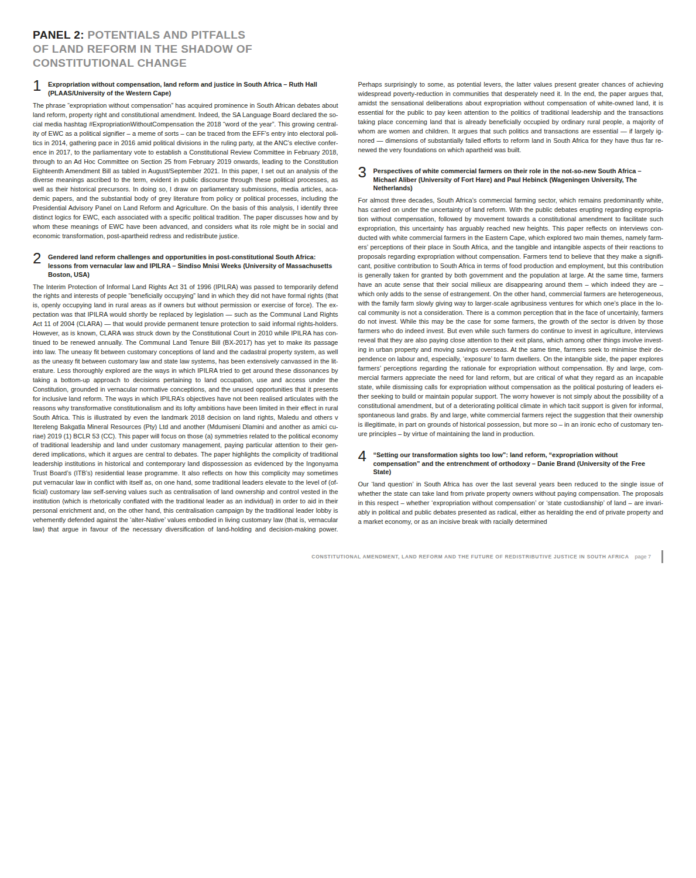Panel 2: Potentials and Pitfalls
of Land Reform in the Shadow of
Constitutional Change
1 Expropriation without compensation, land reform and justice in South Africa – Ruth Hall (PLAAS/University of the Western Cape)
The phrase “expropriation without compensation” has acquired prominence in South African debates about land reform, property right and constitutional amendment. Indeed, the SA Language Board declared the social media hashtag #ExpropriationWithoutCompensation the 2018 “word of the year”. This growing centrality of EWC as a political signifier – a meme of sorts – can be traced from the EFF’s entry into electoral politics in 2014, gathering pace in 2016 amid political divisions in the ruling party, at the ANC’s elective conference in 2017, to the parliamentary vote to establish a Constitutional Review Committee in February 2018, through to an Ad Hoc Committee on Section 25 from February 2019 onwards, leading to the Constitution Eighteenth Amendment Bill as tabled in August/September 2021. In this paper, I set out an analysis of the diverse meanings ascribed to the term, evident in public discourse through these political processes, as well as their historical precursors. In doing so, I draw on parliamentary submissions, media articles, academic papers, and the substantial body of grey literature from policy or political processes, including the Presidential Advisory Panel on Land Reform and Agriculture. On the basis of this analysis, I identify three distinct logics for EWC, each associated with a specific political tradition. The paper discusses how and by whom these meanings of EWC have been advanced, and considers what its role might be in social and economic transformation, post-apartheid redress and redistribute justice.
2 Gendered land reform challenges and opportunities in post-constitutional South Africa: lessons from vernacular law and IPILRA – Sindiso Mnisi Weeks (University of Massachusetts Boston, USA)
The Interim Protection of Informal Land Rights Act 31 of 1996 (IPILRA) was passed to temporarily defend the rights and interests of people “beneficially occupying” land in which they did not have formal rights (that is, openly occupying land in rural areas as if owners but without permission or exercise of force). The expectation was that IPILRA would shortly be replaced by legislation — such as the Communal Land Rights Act 11 of 2004 (CLARA) — that would provide permanent tenure protection to said informal rights-holders. However, as is known, CLARA was struck down by the Constitutional Court in 2010 while IPILRA has continued to be renewed annually. The Communal Land Tenure Bill (BX-2017) has yet to make its passage into law. The uneasy fit between customary conceptions of land and the cadastral property system, as well as the uneasy fit between customary law and state law systems, has been extensively canvassed in the literature. Less thoroughly explored are the ways in which IPILRA tried to get around these dissonances by taking a bottom-up approach to decisions pertaining to land occupation, use and access under the Constitution, grounded in vernacular normative conceptions, and the unused opportunities that it presents for inclusive land reform. The ways in which IPILRA’s objectives have not been realised articulates with the reasons why transformative constitutionalism and its lofty ambitions have been limited in their effect in rural South Africa. This is illustrated by even the landmark 2018 decision on land rights, Maledu and others v Itereleng Bakgatla Mineral Resources (Pty) Ltd and another (Mdumiseni Dlamini and another as amici curiae) 2019 (1) BCLR 53 (CC). This paper will focus on those (a) symmetries related to the political economy of traditional leadership and land under customary management, paying particular attention to their gendered implications, which it argues are central to debates. The paper highlights the complicity of traditional leadership institutions in historical and contemporary land dispossession as evidenced by the Ingonyama Trust Board’s (ITB’s) residential lease programme. It also reflects on how this complicity may sometimes put vernacular law in conflict with itself as, on one hand, some traditional leaders elevate to the level of (official) customary law self-serving values such as centralisation of land ownership and control vested in the institution (which is rhetorically conflated with the traditional leader as an individual) in order to aid in their personal enrichment and, on the other hand, this centralisation campaign by the traditional leader lobby is vehemently defended against the ‘alter-Native’ values embodied in living customary law (that is, vernacular law) that argue in favour of the necessary diversification of land-holding and decision-making power. Perhaps surprisingly to some, as potential levers, the latter values present greater chances of achieving widespread poverty-reduction in communities that desperately need it. In the end, the paper argues that, amidst the sensational deliberations about expropriation without compensation of white-owned land, it is essential for the public to pay keen attention to the politics of traditional leadership and the transactions taking place concerning land that is already beneficially occupied by ordinary rural people, a majority of whom are women and children. It argues that such politics and transactions are essential — if largely ignored — dimensions of substantially failed efforts to reform land in South Africa for they have thus far renewed the very foundations on which apartheid was built.
3 Perspectives of white commercial farmers on their role in the not-so-new South Africa – Michael Aliber (University of Fort Hare) and Paul Hebinck (Wageningen University, The Netherlands)
For almost three decades, South Africa’s commercial farming sector, which remains predominantly white, has carried on under the uncertainty of land reform. With the public debates erupting regarding expropriation without compensation, followed by movement towards a constitutional amendment to facilitate such expropriation, this uncertainty has arguably reached new heights. This paper reflects on interviews conducted with white commercial farmers in the Eastern Cape, which explored two main themes, namely farmers’ perceptions of their place in South Africa, and the tangible and intangible aspects of their reactions to proposals regarding expropriation without compensation. Farmers tend to believe that they make a significant, positive contribution to South Africa in terms of food production and employment, but this contribution is generally taken for granted by both government and the population at large. At the same time, farmers have an acute sense that their social milieux are disappearing around them – which indeed they are – which only adds to the sense of estrangement. On the other hand, commercial farmers are heterogeneous, with the family farm slowly giving way to larger-scale agribusiness ventures for which one’s place in the local community is not a consideration. There is a common perception that in the face of uncertainly, farmers do not invest. While this may be the case for some farmers, the growth of the sector is driven by those farmers who do indeed invest. But even while such farmers do continue to invest in agriculture, interviews reveal that they are also paying close attention to their exit plans, which among other things involve investing in urban property and moving savings overseas. At the same time, farmers seek to minimise their dependence on labour and, especially, ‘exposure’ to farm dwellers. On the intangible side, the paper explores farmers’ perceptions regarding the rationale for expropriation without compensation. By and large, commercial farmers appreciate the need for land reform, but are critical of what they regard as an incapable state, while dismissing calls for expropriation without compensation as the political posturing of leaders either seeking to build or maintain popular support. The worry however is not simply about the possibility of a constitutional amendment, but of a deteriorating political climate in which tacit support is given for informal, spontaneous land grabs. By and large, white commercial farmers reject the suggestion that their ownership is illegitimate, in part on grounds of historical possession, but more so – in an ironic echo of customary tenure principles – by virtue of maintaining the land in production.
4“Setting our transformation sights too low”: land reform, “expropriation without compensation” and the entrenchment of orthodoxy – Danie Brand (University of the Free State)
Our ‘land question’ in South Africa has over the last several years been reduced to the single issue of whether the state can take land from private property owners without paying compensation. The proposals in this respect – whether ‘expropriation without compensation’ or ‘state custodianship’ of land – are invariably in political and public debates presented as radical, either as heralding the end of private property and a market economy, or as an incisive break with racially determined
Constitutional Amendment, Land Reform and the Future of Redistributive Justice in South Africa page 7